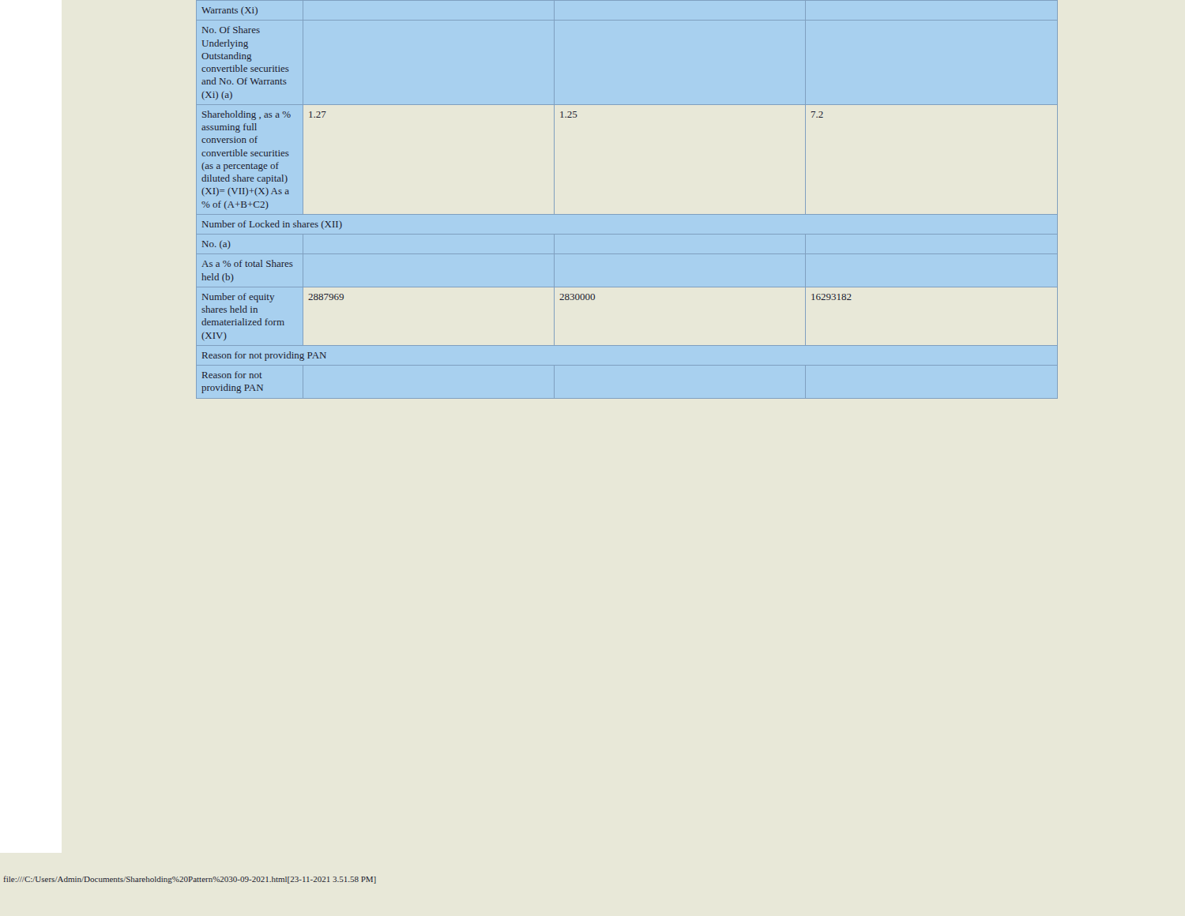| Warrants (Xi) | | | |
| No. Of Shares Underlying Outstanding convertible securities and No. Of Warrants (Xi) (a) | | | |
| Shareholding , as a % assuming full conversion of convertible securities (as a percentage of diluted share capital) (XI)= (VII)+(X) As a % of (A+B+C2) | 1.27 | 1.25 | 7.2 |
| Number of Locked in shares (XII) |
| No. (a) | | | |
| As a % of total Shares held (b) | | | |
| Number of equity shares held in dematerialized form (XIV) | 2887969 | 2830000 | 16293182 |
| Reason for not providing PAN |
| Reason for not providing PAN | | | |
file:///C:/Users/Admin/Documents/Shareholding%20Pattern%2030-09-2021.html[23-11-2021 3.51.58 PM]